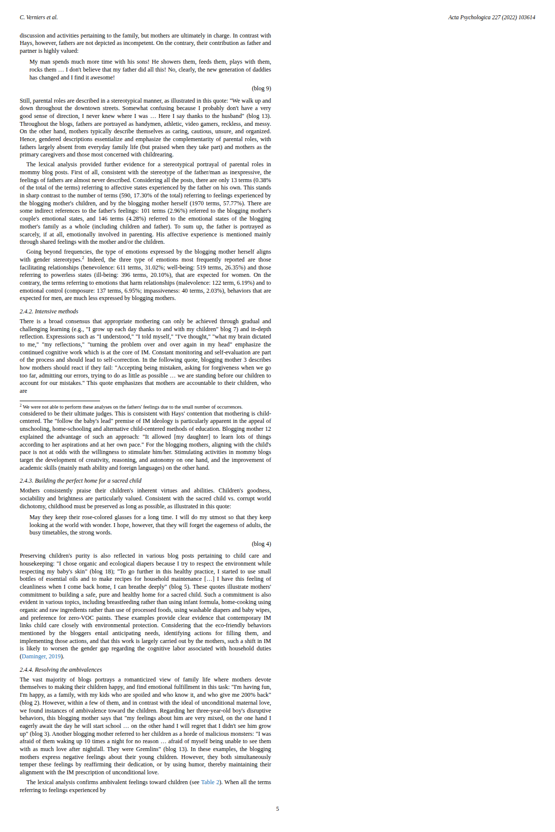C. Verniers et al.
Acta Psychologica 227 (2022) 103614
discussion and activities pertaining to the family, but mothers are ultimately in charge. In contrast with Hays, however, fathers are not depicted as incompetent. On the contrary, their contribution as father and partner is highly valued:
My man spends much more time with his sons! He showers them, feeds them, plays with them, rocks them … I don't believe that my father did all this! No, clearly, the new generation of daddies has changed and I find it awesome!
(blog 9)
Still, parental roles are described in a stereotypical manner, as illustrated in this quote: "We walk up and down throughout the downtown streets. Somewhat confusing because I probably don't have a very good sense of direction, I never knew where I was … Here I say thanks to the husband" (blog 13). Throughout the blogs, fathers are portrayed as handymen, athletic, video gamers, reckless, and messy. On the other hand, mothers typically describe themselves as caring, cautious, unsure, and organized. Hence, gendered descriptions essentialize and emphasize the complementarity of parental roles, with fathers largely absent from everyday family life (but praised when they take part) and mothers as the primary caregivers and those most concerned with childrearing.
The lexical analysis provided further evidence for a stereotypical portrayal of parental roles in mommy blog posts. First of all, consistent with the stereotype of the father/man as inexpressive, the feelings of fathers are almost never described. Considering all the posts, there are only 13 terms (0.38% of the total of the terms) referring to affective states experienced by the father on his own. This stands in sharp contrast to the number of terms (590, 17.30% of the total) referring to feelings experienced by the blogging mother's children, and by the blogging mother herself (1970 terms, 57.77%). There are some indirect references to the father's feelings: 101 terms (2.96%) referred to the blogging mother's couple's emotional states, and 146 terms (4.28%) referred to the emotional states of the blogging mother's family as a whole (including children and father). To sum up, the father is portrayed as scarcely, if at all, emotionally involved in parenting. His affective experience is mentioned mainly through shared feelings with the mother and/or the children.
Going beyond frequencies, the type of emotions expressed by the blogging mother herself aligns with gender stereotypes.2 Indeed, the three type of emotions most frequently reported are those facilitating relationships (benevolence: 611 terms, 31.02%; well-being: 519 terms, 26.35%) and those referring to powerless states (ill-being: 396 terms, 20.10%), that are expected for women. On the contrary, the terms referring to emotions that harm relationships (malevolence: 122 term, 6.19%) and to emotional control (composure: 137 terms, 6.95%; impassiveness: 40 terms, 2.03%), behaviors that are expected for men, are much less expressed by blogging mothers.
2.4.2. Intensive methods
There is a broad consensus that appropriate mothering can only be achieved through gradual and challenging learning (e.g., "I grow up each day thanks to and with my children" blog 7) and in-depth reflection. Expressions such as "I understood," "I told myself," "I've thought," "what my brain dictated to me," "my reflections," "turning the problem over and over again in my head" emphasize the continued cognitive work which is at the core of IM. Constant monitoring and self-evaluation are part of the process and should lead to self-correction. In the following quote, blogging mother 3 describes how mothers should react if they fail: "Accepting being mistaken, asking for forgiveness when we go too far, admitting our errors, trying to do as little as possible … we are standing before our children to account for our mistakes." This quote emphasizes that mothers are accountable to their children, who are
2 We were not able to perform these analyses on the fathers' feelings due to the small number of occurrences.
considered to be their ultimate judges. This is consistent with Hays' contention that mothering is child-centered. The "follow the baby's lead" premise of IM ideology is particularly apparent in the appeal of unschooling, home-schooling and alternative child-centered methods of education. Blogging mother 12 explained the advantage of such an approach: "It allowed [my daughter] to learn lots of things according to her aspirations and at her own pace." For the blogging mothers, aligning with the child's pace is not at odds with the willingness to stimulate him/her. Stimulating activities in mommy blogs target the development of creativity, reasoning, and autonomy on one hand, and the improvement of academic skills (mainly math ability and foreign languages) on the other hand.
2.4.3. Building the perfect home for a sacred child
Mothers consistently praise their children's inherent virtues and abilities. Children's goodness, sociability and brightness are particularly valued. Consistent with the sacred child vs. corrupt world dichotomy, childhood must be preserved as long as possible, as illustrated in this quote:
May they keep their rose-colored glasses for a long time. I will do my utmost so that they keep looking at the world with wonder. I hope, however, that they will forget the eagerness of adults, the busy timetables, the strong words.
(blog 4)
Preserving children's purity is also reflected in various blog posts pertaining to child care and housekeeping: "I chose organic and ecological diapers because I try to respect the environment while respecting my baby's skin" (blog 18); "To go further in this healthy practice, I started to use small bottles of essential oils and to make recipes for household maintenance […] I have this feeling of cleanliness when I come back home, I can breathe deeply" (blog 5). These quotes illustrate mothers' commitment to building a safe, pure and healthy home for a sacred child. Such a commitment is also evident in various topics, including breastfeeding rather than using infant formula, home-cooking using organic and raw ingredients rather than use of processed foods, using washable diapers and baby wipes, and preference for zero-VOC paints. These examples provide clear evidence that contemporary IM links child care closely with environmental protection. Considering that the eco-friendly behaviors mentioned by the bloggers entail anticipating needs, identifying actions for filling them, and implementing those actions, and that this work is largely carried out by the mothers, such a shift in IM is likely to worsen the gender gap regarding the cognitive labor associated with household duties (Daminger, 2019).
2.4.4. Resolving the ambivalences
The vast majority of blogs portrays a romanticized view of family life where mothers devote themselves to making their children happy, and find emotional fulfillment in this task: "I'm having fun, I'm happy, as a family, with my kids who are spoiled and who know it, and who give me 200% back" (blog 2). However, within a few of them, and in contrast with the ideal of unconditional maternal love, we found instances of ambivalence toward the children. Regarding her three-year-old boy's disruptive behaviors, this blogging mother says that "my feelings about him are very mixed, on the one hand I eagerly await the day he will start school … on the other hand I will regret that I didn't see him grow up" (blog 3). Another blogging mother referred to her children as a horde of malicious monsters: "I was afraid of them waking up 10 times a night for no reason … afraid of myself being unable to see them with as much love after nightfall. They were Gremlins" (blog 13). In these examples, the blogging mothers express negative feelings about their young children. However, they both simultaneously temper these feelings by reaffirming their dedication, or by using humor, thereby maintaining their alignment with the IM prescription of unconditional love.
The lexical analysis confirms ambivalent feelings toward children (see Table 2). When all the terms referring to feelings experienced by
5